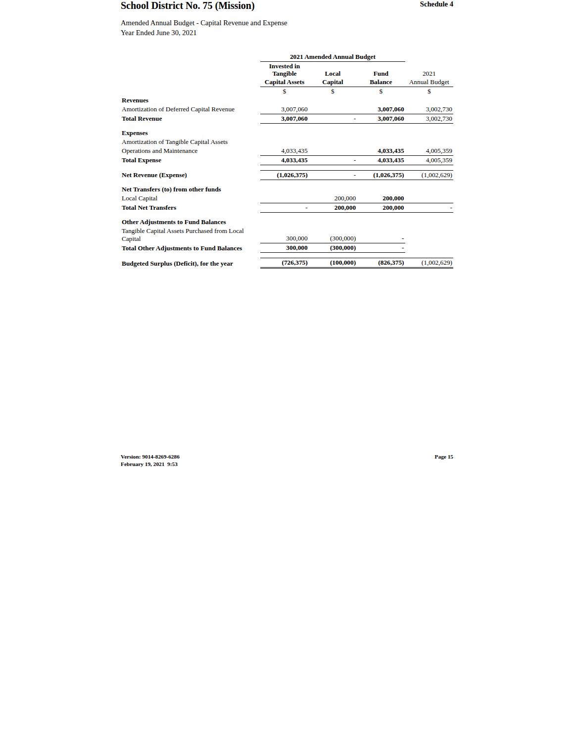Schedule 4
School District No. 75 (Mission)
Amended Annual Budget - Capital Revenue and Expense
Year Ended June 30, 2021
| | 2021 Amended Annual Budget | |
| | Invested in Tangible | Local | Fund | 2021 |
| | Capital Assets | Capital | Balance | Annual Budget |
| | $ | $ | $ | $ |
| Revenues | | | | |
| Amortization of Deferred Capital Revenue | 3,007,060 | | 3,007,060 | 3,002,730 |
| Total Revenue | 3,007,060 | - | 3,007,060 | 3,002,730 |
| Expenses | | | | |
| Amortization of Tangible Capital Assets | | | | |
| Operations and Maintenance | 4,033,435 | | 4,033,435 | 4,005,359 |
| Total Expense | 4,033,435 | - | 4,033,435 | 4,005,359 |
| Net Revenue (Expense) | (1,026,375) | - | (1,026,375) | (1,002,629) |
| Net Transfers (to) from other funds | | | | |
| Local Capital | | 200,000 | 200,000 | |
| Total Net Transfers | - | 200,000 | 200,000 | - |
| Other Adjustments to Fund Balances | | | | |
| Tangible Capital Assets Purchased from Local Capital | 300,000 | (300,000) | - | |
| Total Other Adjustments to Fund Balances | 300,000 | (300,000) | - | |
| Budgeted Surplus (Deficit), for the year | (726,375) | (100,000) | (826,375) | (1,002,629) |
Version: 9014-8269-6286
February 19, 2021 9:53
Page 15